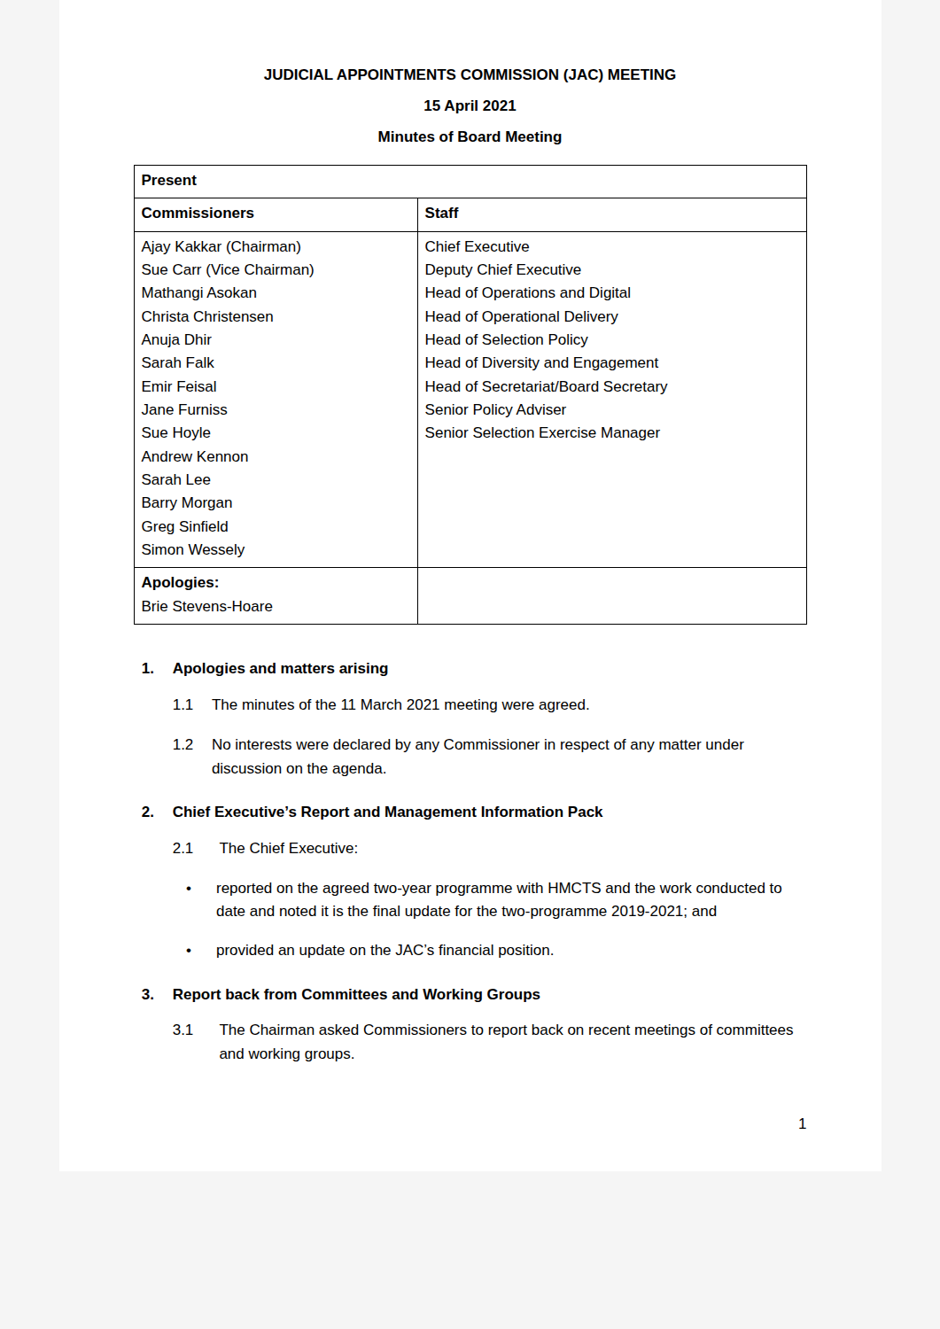JUDICIAL APPOINTMENTS COMMISSION (JAC) MEETING 15 April 2021 Minutes of Board Meeting
| Present |
| Commissioners | Staff |
| Ajay Kakkar (Chairman) Sue Carr (Vice Chairman) Mathangi Asokan Christa Christensen Anuja Dhir Sarah Falk Emir Feisal Jane Furniss Sue Hoyle Andrew Kennon Sarah Lee Barry Morgan Greg Sinfield Simon Wessely | Chief Executive Deputy Chief Executive Head of Operations and Digital Head of Operational Delivery Head of Selection Policy Head of Diversity and Engagement Head of Secretariat/Board Secretary Senior Policy Adviser Senior Selection Exercise Manager |
| Apologies: Brie Stevens-Hoare | |
Apologies and matters arising
1.1 The minutes of the 11 March 2021 meeting were agreed.
1.2 No interests were declared by any Commissioner in respect of any matter under discussion on the agenda.
Chief Executive’s Report and Management Information Pack
2.1 The Chief Executive:
reported on the agreed two-year programme with HMCTS and the work conducted to date and noted it is the final update for the two-programme 2019-2021; and
provided an update on the JAC’s financial position.
Report back from Committees and Working Groups
3.1 The Chairman asked Commissioners to report back on recent meetings of committees and working groups.
1